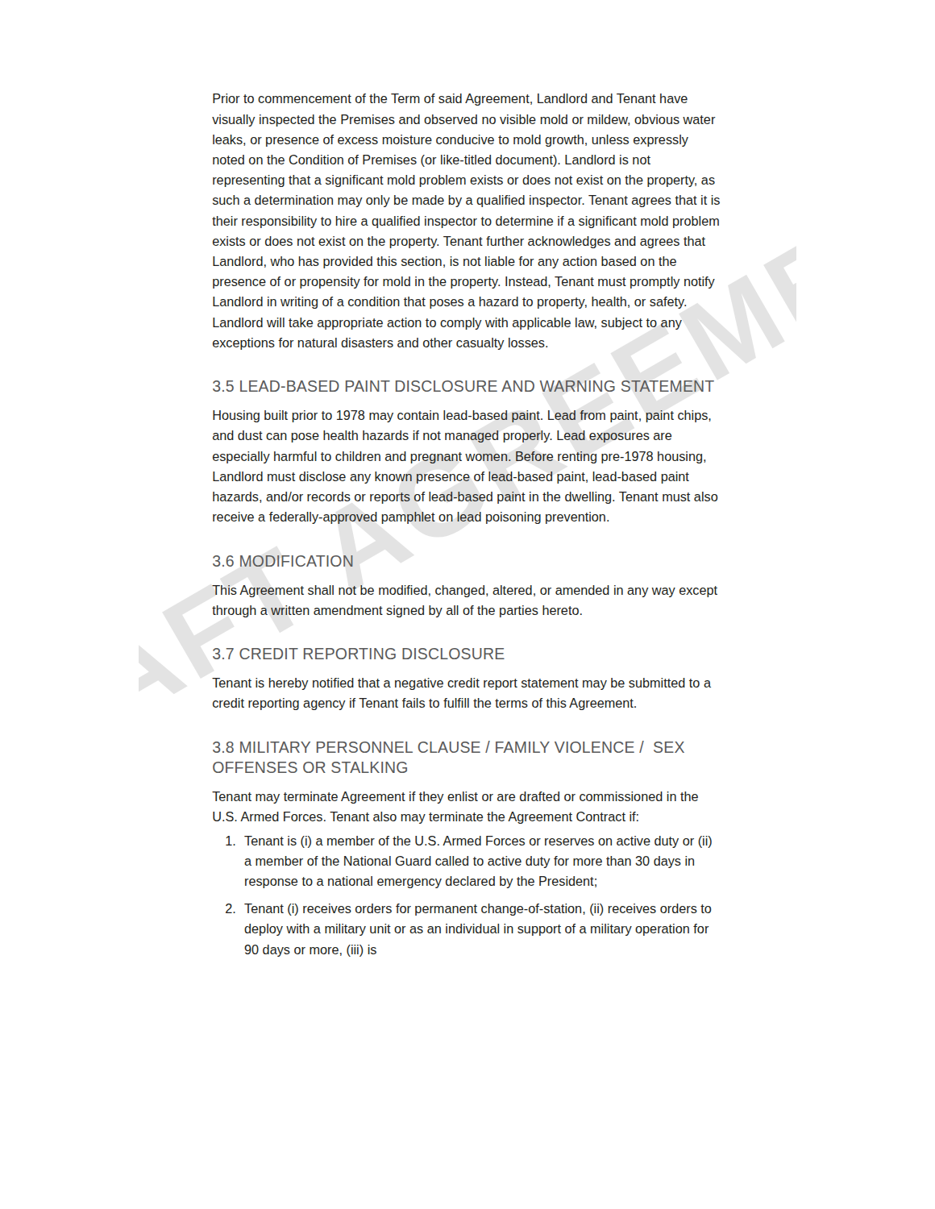DRAFT AGREEMENT
Prior to commencement of the Term of said Agreement, Landlord and Tenant have visually inspected the Premises and observed no visible mold or mildew, obvious water leaks, or presence of excess moisture conducive to mold growth, unless expressly noted on the Condition of Premises (or like-titled document). Landlord is not representing that a significant mold problem exists or does not exist on the property, as such a determination may only be made by a qualified inspector. Tenant agrees that it is their responsibility to hire a qualified inspector to determine if a significant mold problem exists or does not exist on the property. Tenant further acknowledges and agrees that Landlord, who has provided this section, is not liable for any action based on the presence of or propensity for mold in the property. Instead, Tenant must promptly notify Landlord in writing of a condition that poses a hazard to property, health, or safety. Landlord will take appropriate action to comply with applicable law, subject to any exceptions for natural disasters and other casualty losses.
3.5 LEAD-BASED PAINT DISCLOSURE AND WARNING STATEMENT
Housing built prior to 1978 may contain lead-based paint. Lead from paint, paint chips, and dust can pose health hazards if not managed properly. Lead exposures are especially harmful to children and pregnant women. Before renting pre-1978 housing, Landlord must disclose any known presence of lead-based paint, lead-based paint hazards, and/or records or reports of lead-based paint in the dwelling. Tenant must also receive a federally-approved pamphlet on lead poisoning prevention.
3.6 MODIFICATION
This Agreement shall not be modified, changed, altered, or amended in any way except through a written amendment signed by all of the parties hereto.
3.7 CREDIT REPORTING DISCLOSURE
Tenant is hereby notified that a negative credit report statement may be submitted to a credit reporting agency if Tenant fails to fulfill the terms of this Agreement.
3.8 MILITARY PERSONNEL CLAUSE / FAMILY VIOLENCE / SEX OFFENSES OR STALKING
Tenant may terminate Agreement if they enlist or are drafted or commissioned in the U.S. Armed Forces. Tenant also may terminate the Agreement Contract if:
Tenant is (i) a member of the U.S. Armed Forces or reserves on active duty or (ii) a member of the National Guard called to active duty for more than 30 days in response to a national emergency declared by the President;
Tenant (i) receives orders for permanent change-of-station, (ii) receives orders to deploy with a military unit or as an individual in support of a military operation for 90 days or more, (iii) is